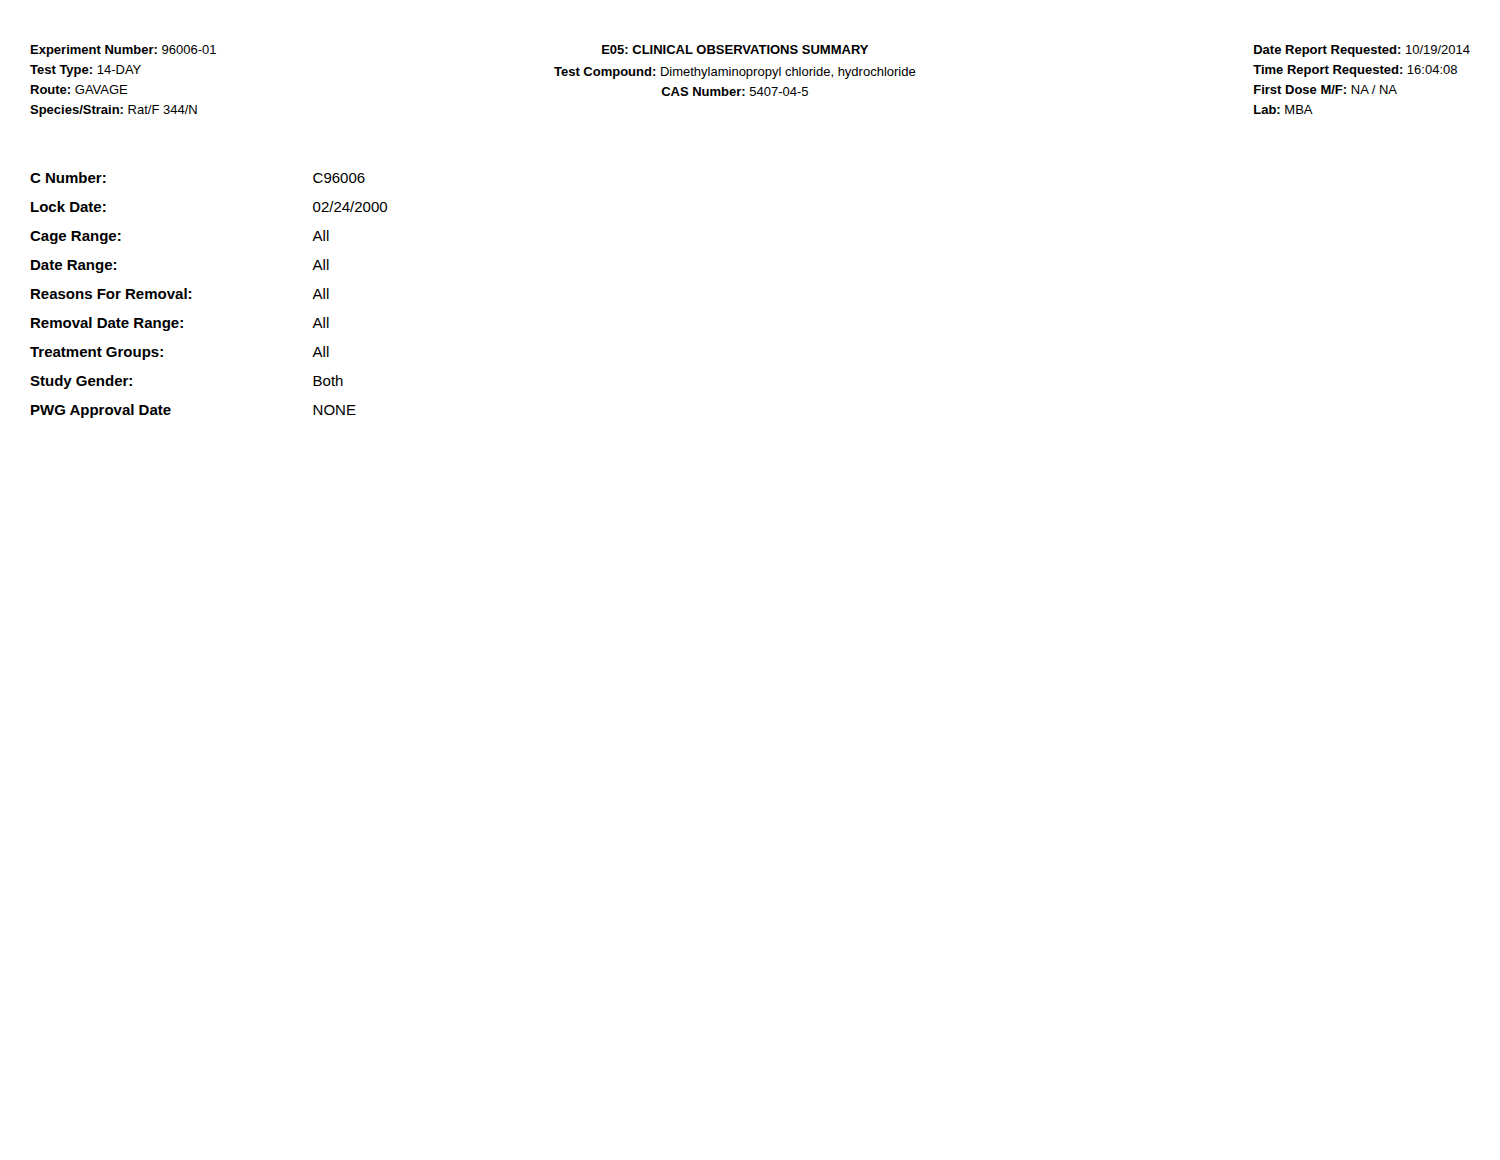Experiment Number: 96006-01
Test Type: 14-DAY
Route: GAVAGE
Species/Strain: Rat/F 344/N
E05: CLINICAL OBSERVATIONS SUMMARY
Test Compound: Dimethylaminopropyl chloride, hydrochloride
CAS Number: 5407-04-5
Date Report Requested: 10/19/2014
Time Report Requested: 16:04:08
First Dose M/F: NA / NA
Lab: MBA
| C Number: | C96006 |
| Lock Date: | 02/24/2000 |
| Cage Range: | All |
| Date Range: | All |
| Reasons For Removal: | All |
| Removal Date Range: | All |
| Treatment Groups: | All |
| Study Gender: | Both |
| PWG Approval Date | NONE |